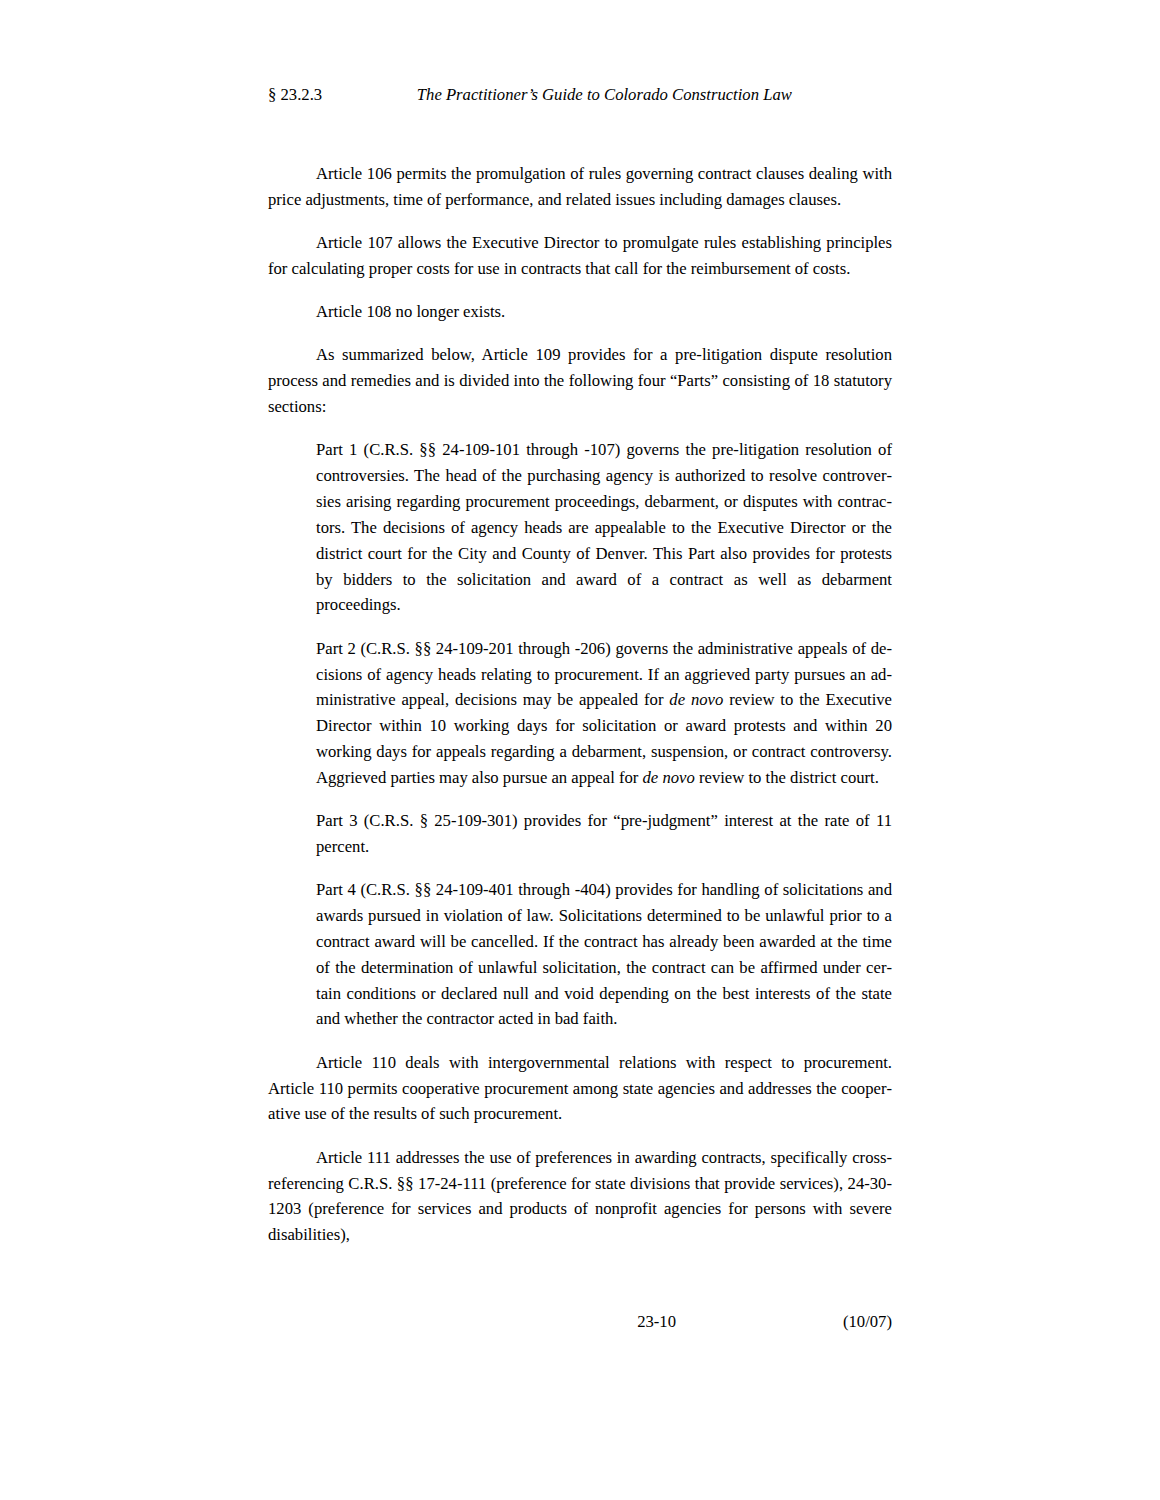§ 23.2.3 The Practitioner’s Guide to Colorado Construction Law
Article 106 permits the promulgation of rules governing contract clauses dealing with price adjustments, time of performance, and related issues including damages clauses.
Article 107 allows the Executive Director to promulgate rules establishing principles for calculating proper costs for use in contracts that call for the reimbursement of costs.
Article 108 no longer exists.
As summarized below, Article 109 provides for a pre-litigation dispute resolution process and remedies and is divided into the following four “Parts” consisting of 18 statutory sections:
Part 1 (C.R.S. §§ 24-109-101 through -107) governs the pre-litigation resolution of controversies. The head of the purchasing agency is authorized to resolve controversies arising regarding procurement proceedings, debarment, or disputes with contractors. The decisions of agency heads are appealable to the Executive Director or the district court for the City and County of Denver. This Part also provides for protests by bidders to the solicitation and award of a contract as well as debarment proceedings.
Part 2 (C.R.S. §§ 24-109-201 through -206) governs the administrative appeals of decisions of agency heads relating to procurement. If an aggrieved party pursues an administrative appeal, decisions may be appealed for de novo review to the Executive Director within 10 working days for solicitation or award protests and within 20 working days for appeals regarding a debarment, suspension, or contract controversy. Aggrieved parties may also pursue an appeal for de novo review to the district court.
Part 3 (C.R.S. § 25-109-301) provides for “pre-judgment” interest at the rate of 11 percent.
Part 4 (C.R.S. §§ 24-109-401 through -404) provides for handling of solicitations and awards pursued in violation of law. Solicitations determined to be unlawful prior to a contract award will be cancelled. If the contract has already been awarded at the time of the determination of unlawful solicitation, the contract can be affirmed under certain conditions or declared null and void depending on the best interests of the state and whether the contractor acted in bad faith.
Article 110 deals with intergovernmental relations with respect to procurement. Article 110 permits cooperative procurement among state agencies and addresses the cooperative use of the results of such procurement.
Article 111 addresses the use of preferences in awarding contracts, specifically cross-referencing C.R.S. §§ 17-24-111 (preference for state divisions that provide services), 24-30-1203 (preference for services and products of nonprofit agencies for persons with severe disabilities),
23-10 (10/07)